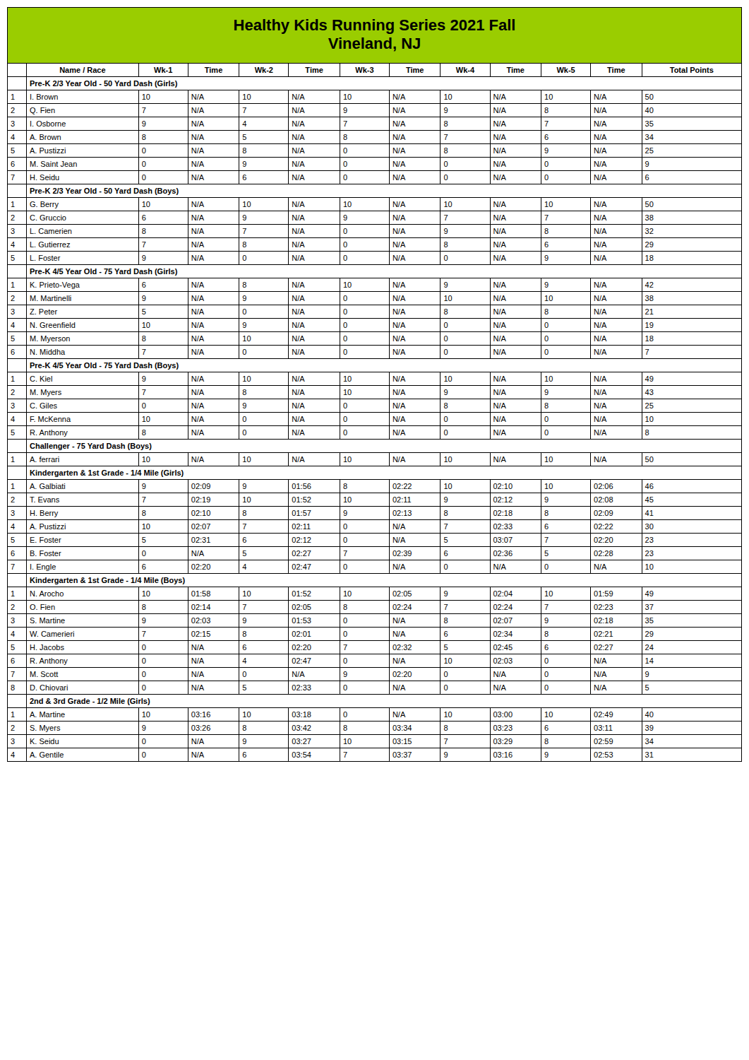Healthy Kids Running Series 2021 Fall Vineland, NJ
| | Name / Race | Wk-1 | Time | Wk-2 | Time | Wk-3 | Time | Wk-4 | Time | Wk-5 | Time | Total Points |
| --- | --- | --- | --- | --- | --- | --- | --- | --- | --- | --- | --- | --- |
| | Pre-K 2/3 Year Old - 50 Yard Dash (Girls) |
| 1 | I. Brown | 10 | N/A | 10 | N/A | 10 | N/A | 10 | N/A | 10 | N/A | 50 |
| 2 | Q. Fien | 7 | N/A | 7 | N/A | 9 | N/A | 9 | N/A | 8 | N/A | 40 |
| 3 | I. Osborne | 9 | N/A | 4 | N/A | 7 | N/A | 8 | N/A | 7 | N/A | 35 |
| 4 | A. Brown | 8 | N/A | 5 | N/A | 8 | N/A | 7 | N/A | 6 | N/A | 34 |
| 5 | A. Pustizzi | 0 | N/A | 8 | N/A | 0 | N/A | 8 | N/A | 9 | N/A | 25 |
| 6 | M. Saint Jean | 0 | N/A | 9 | N/A | 0 | N/A | 0 | N/A | 0 | N/A | 9 |
| 7 | H. Seidu | 0 | N/A | 6 | N/A | 0 | N/A | 0 | N/A | 0 | N/A | 6 |
| | Pre-K 2/3 Year Old - 50 Yard Dash (Boys) |
| 1 | G. Berry | 10 | N/A | 10 | N/A | 10 | N/A | 10 | N/A | 10 | N/A | 50 |
| 2 | C. Gruccio | 6 | N/A | 9 | N/A | 9 | N/A | 7 | N/A | 7 | N/A | 38 |
| 3 | L. Camerien | 8 | N/A | 7 | N/A | 0 | N/A | 9 | N/A | 8 | N/A | 32 |
| 4 | L. Gutierrez | 7 | N/A | 8 | N/A | 0 | N/A | 8 | N/A | 6 | N/A | 29 |
| 5 | L. Foster | 9 | N/A | 0 | N/A | 0 | N/A | 0 | N/A | 9 | N/A | 18 |
| | Pre-K 4/5 Year Old - 75 Yard Dash (Girls) |
| 1 | K. Prieto-Vega | 6 | N/A | 8 | N/A | 10 | N/A | 9 | N/A | 9 | N/A | 42 |
| 2 | M. Martinelli | 9 | N/A | 9 | N/A | 0 | N/A | 10 | N/A | 10 | N/A | 38 |
| 3 | Z. Peter | 5 | N/A | 0 | N/A | 0 | N/A | 8 | N/A | 8 | N/A | 21 |
| 4 | N. Greenfield | 10 | N/A | 9 | N/A | 0 | N/A | 0 | N/A | 0 | N/A | 19 |
| 5 | M. Myerson | 8 | N/A | 10 | N/A | 0 | N/A | 0 | N/A | 0 | N/A | 18 |
| 6 | N. Middha | 7 | N/A | 0 | N/A | 0 | N/A | 0 | N/A | 0 | N/A | 7 |
| | Pre-K 4/5 Year Old - 75 Yard Dash (Boys) |
| 1 | C. Kiel | 9 | N/A | 10 | N/A | 10 | N/A | 10 | N/A | 10 | N/A | 49 |
| 2 | M. Myers | 7 | N/A | 8 | N/A | 10 | N/A | 9 | N/A | 9 | N/A | 43 |
| 3 | C. Giles | 0 | N/A | 9 | N/A | 0 | N/A | 8 | N/A | 8 | N/A | 25 |
| 4 | F. McKenna | 10 | N/A | 0 | N/A | 0 | N/A | 0 | N/A | 0 | N/A | 10 |
| 5 | R. Anthony | 8 | N/A | 0 | N/A | 0 | N/A | 0 | N/A | 0 | N/A | 8 |
| | Challenger - 75 Yard Dash (Boys) |
| 1 | A. ferrari | 10 | N/A | 10 | N/A | 10 | N/A | 10 | N/A | 10 | N/A | 50 |
| | Kindergarten & 1st Grade - 1/4 Mile (Girls) |
| 1 | A. Galbiati | 9 | 02:09 | 9 | 01:56 | 8 | 02:22 | 10 | 02:10 | 10 | 02:06 | 46 |
| 2 | T. Evans | 7 | 02:19 | 10 | 01:52 | 10 | 02:11 | 9 | 02:12 | 9 | 02:08 | 45 |
| 3 | H. Berry | 8 | 02:10 | 8 | 01:57 | 9 | 02:13 | 8 | 02:18 | 8 | 02:09 | 41 |
| 4 | A. Pustizzi | 10 | 02:07 | 7 | 02:11 | 0 | N/A | 7 | 02:33 | 6 | 02:22 | 30 |
| 5 | E. Foster | 5 | 02:31 | 6 | 02:12 | 0 | N/A | 5 | 03:07 | 7 | 02:20 | 23 |
| 6 | B. Foster | 0 | N/A | 5 | 02:27 | 7 | 02:39 | 6 | 02:36 | 5 | 02:28 | 23 |
| 7 | I. Engle | 6 | 02:20 | 4 | 02:47 | 0 | N/A | 0 | N/A | 0 | N/A | 10 |
| | Kindergarten & 1st Grade - 1/4 Mile (Boys) |
| 1 | N. Arocho | 10 | 01:58 | 10 | 01:52 | 10 | 02:05 | 9 | 02:04 | 10 | 01:59 | 49 |
| 2 | O. Fien | 8 | 02:14 | 7 | 02:05 | 8 | 02:24 | 7 | 02:24 | 7 | 02:23 | 37 |
| 3 | S. Martine | 9 | 02:03 | 9 | 01:53 | 0 | N/A | 8 | 02:07 | 9 | 02:18 | 35 |
| 4 | W. Camerieri | 7 | 02:15 | 8 | 02:01 | 0 | N/A | 6 | 02:34 | 8 | 02:21 | 29 |
| 5 | H. Jacobs | 0 | N/A | 6 | 02:20 | 7 | 02:32 | 5 | 02:45 | 6 | 02:27 | 24 |
| 6 | R. Anthony | 0 | N/A | 4 | 02:47 | 0 | N/A | 10 | 02:03 | 0 | N/A | 14 |
| 7 | M. Scott | 0 | N/A | 0 | N/A | 9 | 02:20 | 0 | N/A | 0 | N/A | 9 |
| 8 | D. Chiovari | 0 | N/A | 5 | 02:33 | 0 | N/A | 0 | N/A | 0 | N/A | 5 |
| | 2nd & 3rd Grade - 1/2 Mile (Girls) |
| 1 | A. Martine | 10 | 03:16 | 10 | 03:18 | 0 | N/A | 10 | 03:00 | 10 | 02:49 | 40 |
| 2 | S. Myers | 9 | 03:26 | 8 | 03:42 | 8 | 03:34 | 8 | 03:23 | 6 | 03:11 | 39 |
| 3 | K. Seidu | 0 | N/A | 9 | 03:27 | 10 | 03:15 | 7 | 03:29 | 8 | 02:59 | 34 |
| 4 | A. Gentile | 0 | N/A | 6 | 03:54 | 7 | 03:37 | 9 | 03:16 | 9 | 02:53 | 31 |